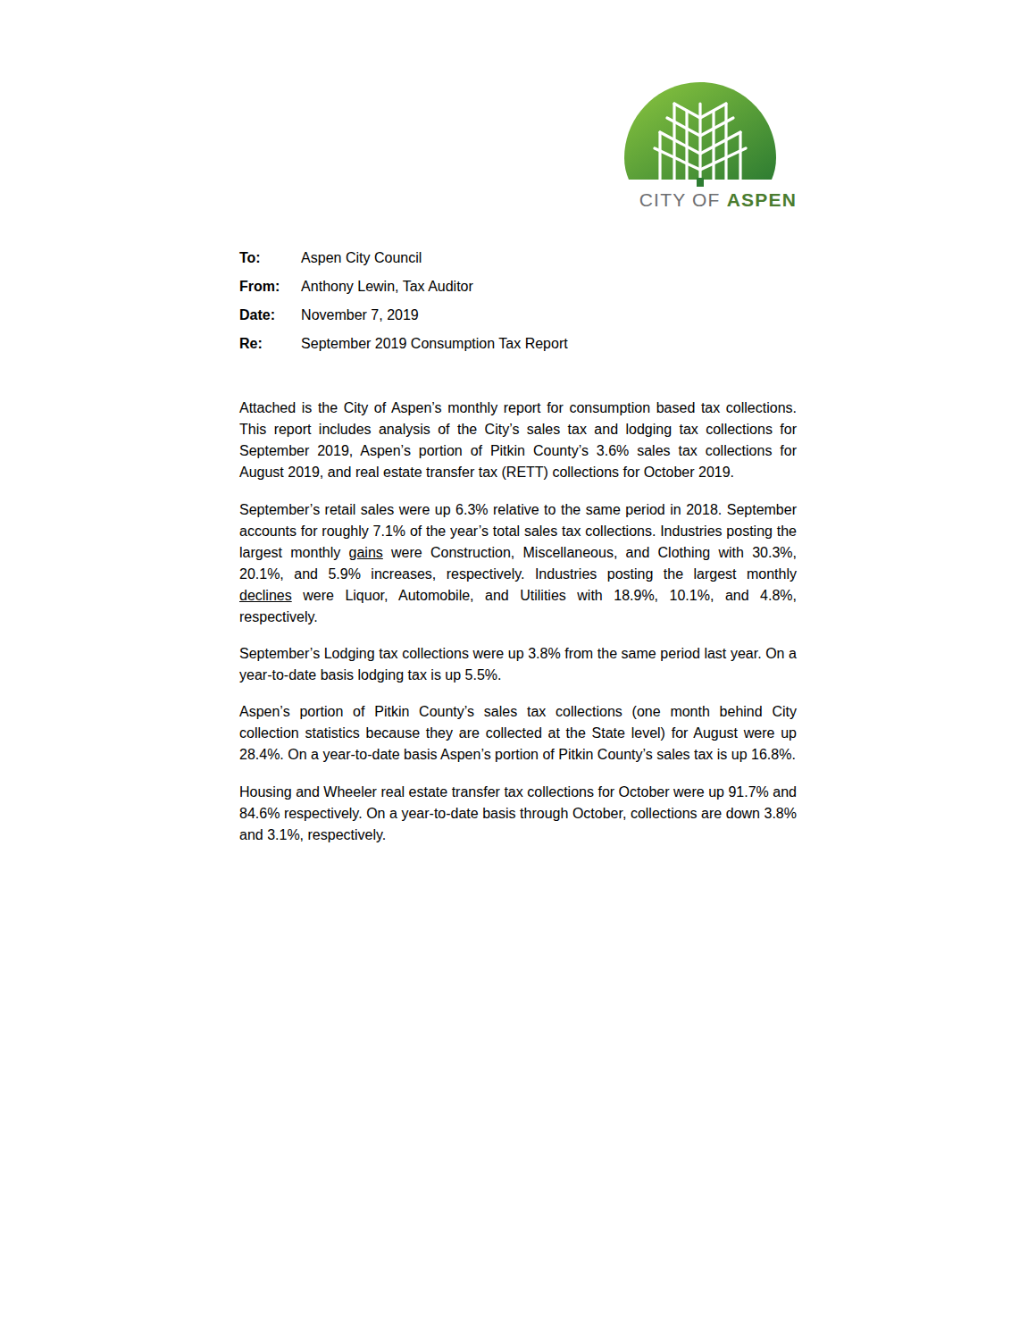CITY OF ASPEN
| To: | Aspen City Council |
| From: | Anthony Lewin, Tax Auditor |
| Date: | November 7, 2019 |
| Re: | September 2019 Consumption Tax Report |
Attached is the City of Aspen’s monthly report for consumption based tax collections. This report includes analysis of the City’s sales tax and lodging tax collections for September 2019, Aspen’s portion of Pitkin County’s 3.6% sales tax collections for August 2019, and real estate transfer tax (RETT) collections for October 2019.
September’s retail sales were up 6.3% relative to the same period in 2018. September accounts for roughly 7.1% of the year’s total sales tax collections. Industries posting the largest monthly gains were Construction, Miscellaneous, and Clothing with 30.3%, 20.1%, and 5.9% increases, respectively. Industries posting the largest monthly declines were Liquor, Automobile, and Utilities with 18.9%, 10.1%, and 4.8%, respectively.
September’s Lodging tax collections were up 3.8% from the same period last year. On a year-to-date basis lodging tax is up 5.5%.
Aspen’s portion of Pitkin County’s sales tax collections (one month behind City collection statistics because they are collected at the State level) for August were up 28.4%. On a year-to-date basis Aspen’s portion of Pitkin County’s sales tax is up 16.8%.
Housing and Wheeler real estate transfer tax collections for October were up 91.7% and 84.6% respectively. On a year-to-date basis through October, collections are down 3.8% and 3.1%, respectively.